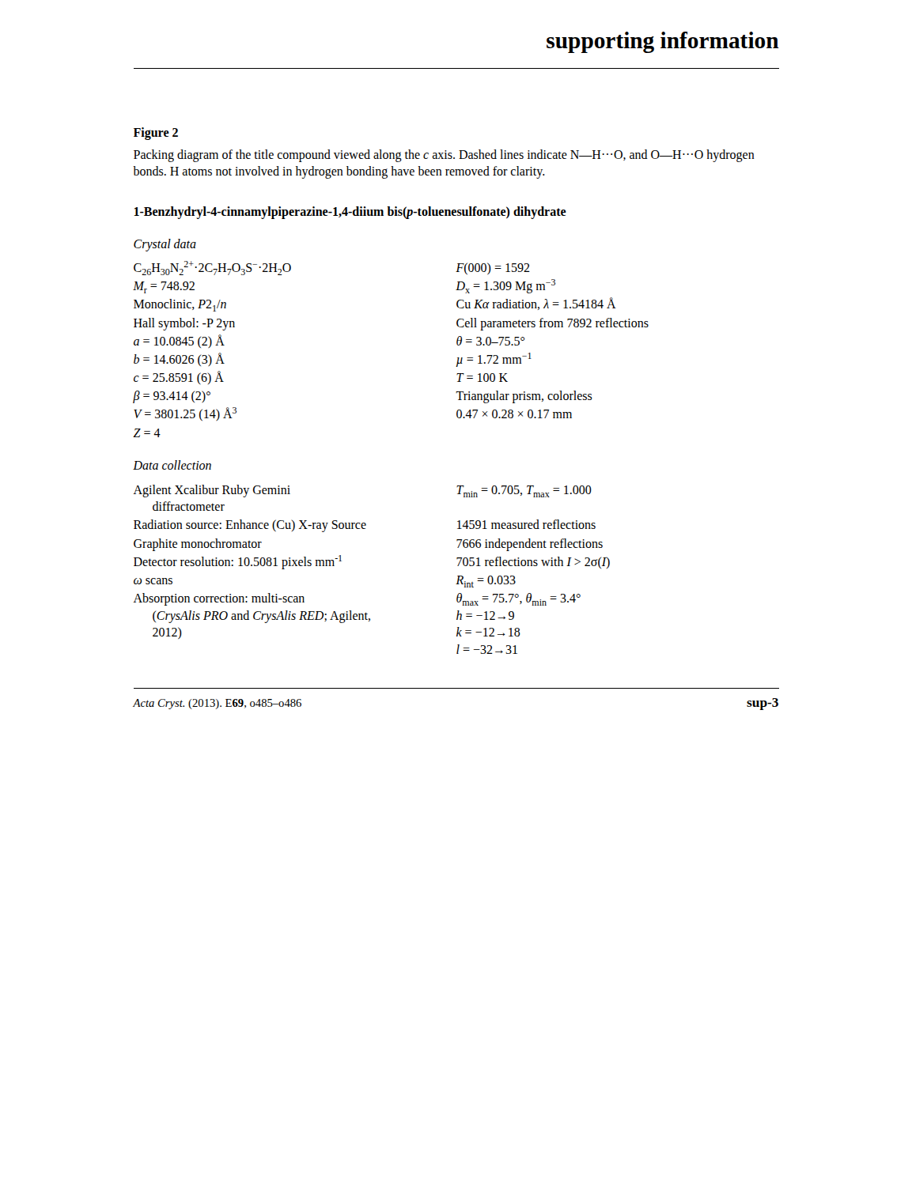supporting information
Figure 2
Packing diagram of the title compound viewed along the c axis. Dashed lines indicate N—H···O, and O—H···O hydrogen bonds. H atoms not involved in hydrogen bonding have been removed for clarity.
1-Benzhydryl-4-cinnamylpiperazine-1,4-diium bis(p-toluenesulfonate) dihydrate
Crystal data
| C 26 H 30 N 2 2+ ·2C 7 H 7 O 3 S − ·2H 2 O | F (000) = 1592 |
| M r = 748.92 | D x = 1.309 Mg m −3 |
| Monoclinic, P 2 1 / n | Cu Kα radiation, λ = 1.54184 Å |
| Hall symbol: -P 2yn | Cell parameters from 7892 reflections |
| a = 10.0845 (2) Å | θ = 3.0–75.5° |
| b = 14.6026 (3) Å | µ = 1.72 mm −1 |
| c = 25.8591 (6) Å | T = 100 K |
| β = 93.414 (2)° | Triangular prism, colorless |
| V = 3801.25 (14) Å 3 | 0.47 × 0.28 × 0.17 mm |
| Z = 4 | |
Data collection
| Agilent Xcalibur Ruby Gemini diffractometer | T min = 0.705, T max = 1.000 |
| Radiation source: Enhance (Cu) X-ray Source | 14591 measured reflections |
| Graphite monochromator | 7666 independent reflections |
| Detector resolution: 10.5081 pixels mm -1 | 7051 reflections with I > 2σ( I ) |
| ω scans | R int = 0.033 |
| Absorption correction: multi-scan ( CrysAlis PRO and CrysAlis RED ; Agilent, 2012) | θ max = 75.7°, θ min = 3.4° h = −12→9 k = −12→18 l = −32→31 |
Acta Cryst. (2013). E69, o485–o486
sup-3